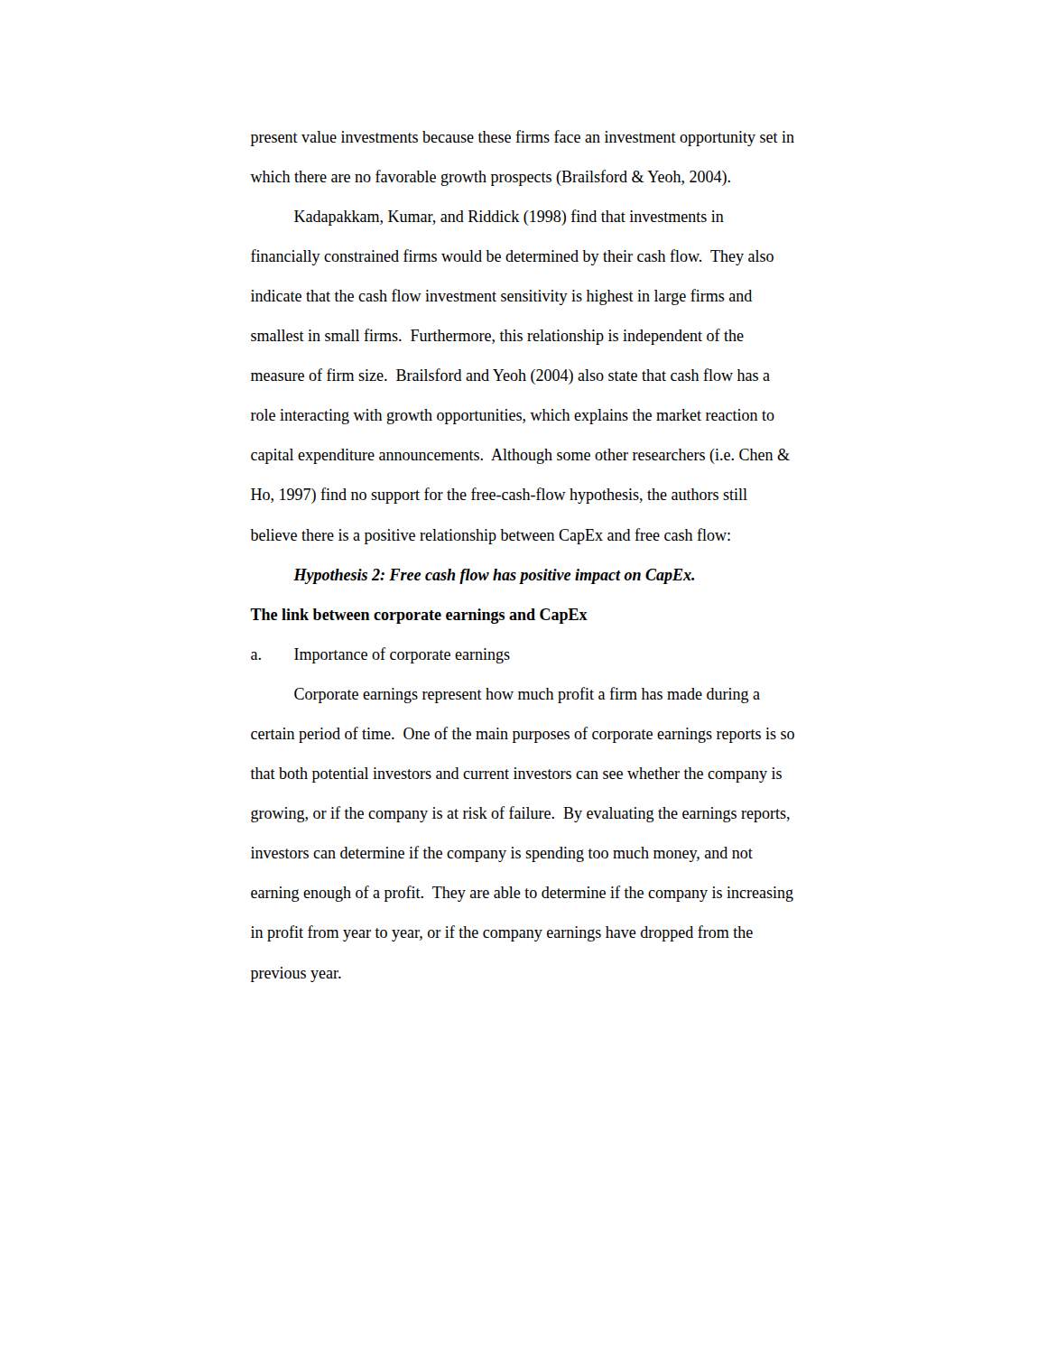present value investments because these firms face an investment opportunity set in which there are no favorable growth prospects (Brailsford & Yeoh, 2004).
Kadapakkam, Kumar, and Riddick (1998) find that investments in financially constrained firms would be determined by their cash flow. They also indicate that the cash flow investment sensitivity is highest in large firms and smallest in small firms. Furthermore, this relationship is independent of the measure of firm size. Brailsford and Yeoh (2004) also state that cash flow has a role interacting with growth opportunities, which explains the market reaction to capital expenditure announcements. Although some other researchers (i.e. Chen & Ho, 1997) find no support for the free-cash-flow hypothesis, the authors still believe there is a positive relationship between CapEx and free cash flow:
Hypothesis 2: Free cash flow has positive impact on CapEx.
The link between corporate earnings and CapEx
a. Importance of corporate earnings
Corporate earnings represent how much profit a firm has made during a certain period of time. One of the main purposes of corporate earnings reports is so that both potential investors and current investors can see whether the company is growing, or if the company is at risk of failure. By evaluating the earnings reports, investors can determine if the company is spending too much money, and not earning enough of a profit. They are able to determine if the company is increasing in profit from year to year, or if the company earnings have dropped from the previous year.